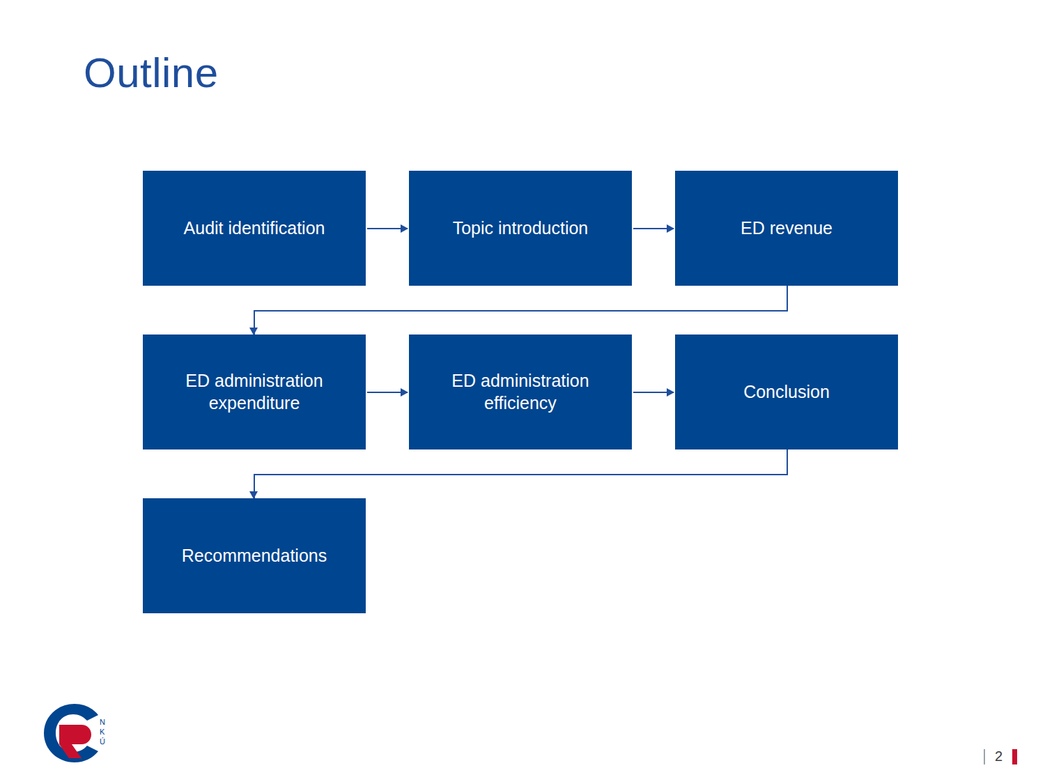Outline
Audit identification
Topic introduction
ED revenue
ED administration expenditure
ED administration efficiency
Conclusion
Recommendations
N K Ú
2